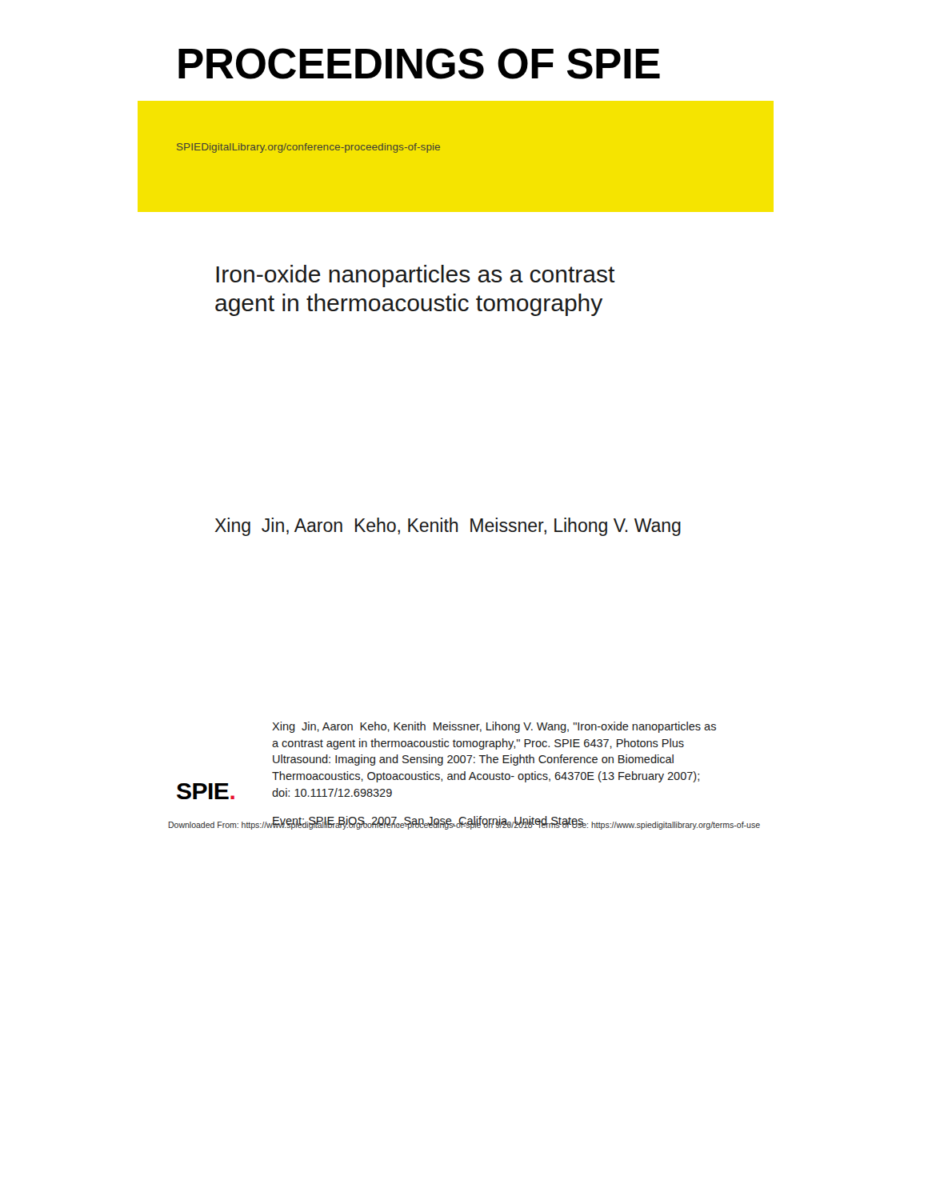PROCEEDINGS OF SPIE
SPIEDigitalLibrary.org/conference-proceedings-of-spie
Iron-oxide nanoparticles as a contrast
agent in thermoacoustic tomography
Xing Jin, Aaron Keho, Kenith Meissner, Lihong V. Wang
Xing Jin, Aaron Keho, Kenith Meissner, Lihong V. Wang, "Iron-oxide nanoparticles as a contrast agent in thermoacoustic tomography," Proc. SPIE 6437, Photons Plus Ultrasound: Imaging and Sensing 2007: The Eighth Conference on Biomedical Thermoacoustics, Optoacoustics, and Acousto- optics, 64370E (13 February 2007); doi: 10.1117/12.698329
Event: SPIE BiOS, 2007, San Jose, California, United States
SPIE.
Downloaded From: https://www.spiedigitallibrary.org/conference-proceedings-of-spie on 9/20/2018 Terms of Use: https://www.spiedigitallibrary.org/terms-of-use